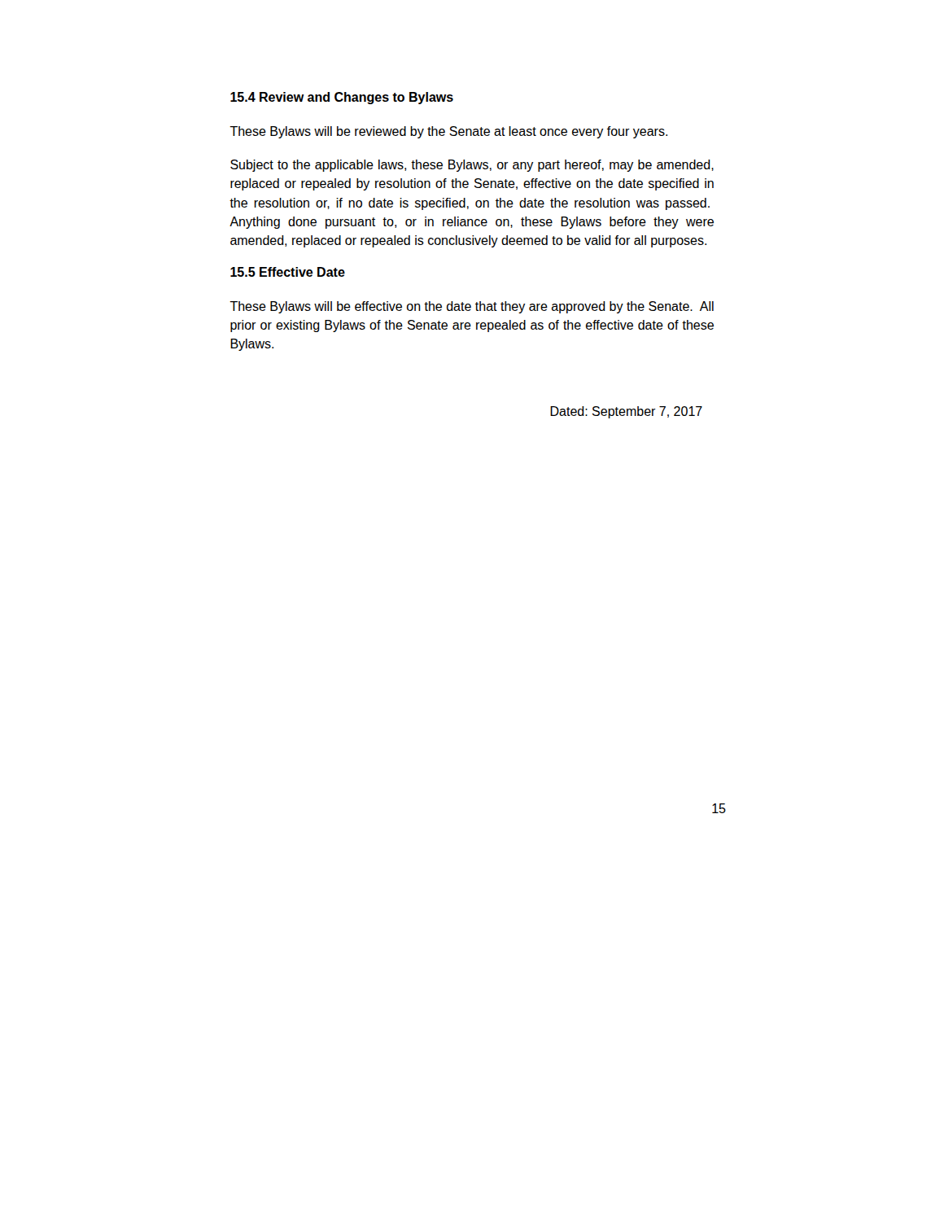15.4 Review and Changes to Bylaws
These Bylaws will be reviewed by the Senate at least once every four years.
Subject to the applicable laws, these Bylaws, or any part hereof, may be amended, replaced or repealed by resolution of the Senate, effective on the date specified in the resolution or, if no date is specified, on the date the resolution was passed. Anything done pursuant to, or in reliance on, these Bylaws before they were amended, replaced or repealed is conclusively deemed to be valid for all purposes.
15.5 Effective Date
These Bylaws will be effective on the date that they are approved by the Senate. All prior or existing Bylaws of the Senate are repealed as of the effective date of these Bylaws.
Dated: September 7, 2017
15